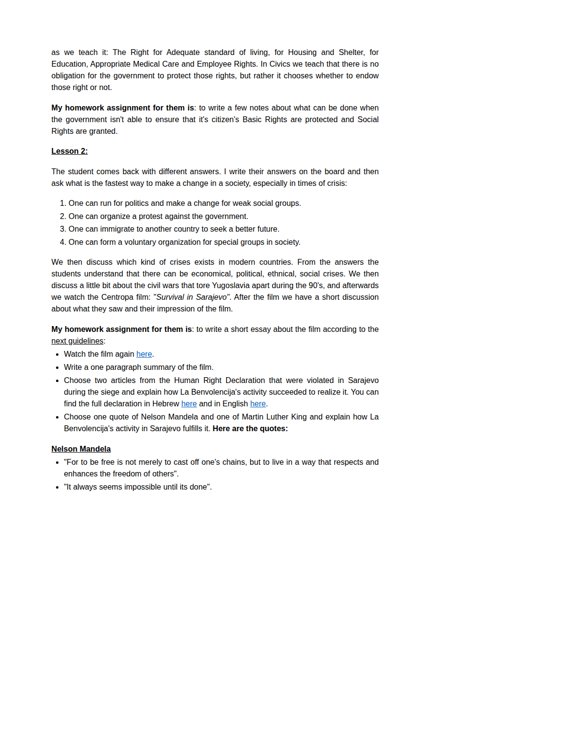as we teach it: The Right for Adequate standard of living, for Housing and Shelter, for Education, Appropriate Medical Care and Employee Rights. In Civics we teach that there is no obligation for the government to protect those rights, but rather it chooses whether to endow those right or not.
My homework assignment for them is: to write a few notes about what can be done when the government isn't able to ensure that it's citizen's Basic Rights are protected and Social Rights are granted.
Lesson 2:
The student comes back with different answers. I write their answers on the board and then ask what is the fastest way to make a change in a society, especially in times of crisis:
One can run for politics and make a change for weak social groups.
One can organize a protest against the government.
One can immigrate to another country to seek a better future.
One can form a voluntary organization for special groups in society.
We then discuss which kind of crises exists in modern countries. From the answers the students understand that there can be economical, political, ethnical, social crises. We then discuss a little bit about the civil wars that tore Yugoslavia apart during the 90's, and afterwards we watch the Centropa film: "Survival in Sarajevo". After the film we have a short discussion about what they saw and their impression of the film.
My homework assignment for them is: to write a short essay about the film according to the next guidelines:
Watch the film again here.
Write a one paragraph summary of the film.
Choose two articles from the Human Right Declaration that were violated in Sarajevo during the siege and explain how La Benvolencija's activity succeeded to realize it. You can find the full declaration in Hebrew here and in English here.
Choose one quote of Nelson Mandela and one of Martin Luther King and explain how La Benvolencija's activity in Sarajevo fulfills it. Here are the quotes:
Nelson Mandela
"For to be free is not merely to cast off one's chains, but to live in a way that respects and enhances the freedom of others".
"It always seems impossible until its done".